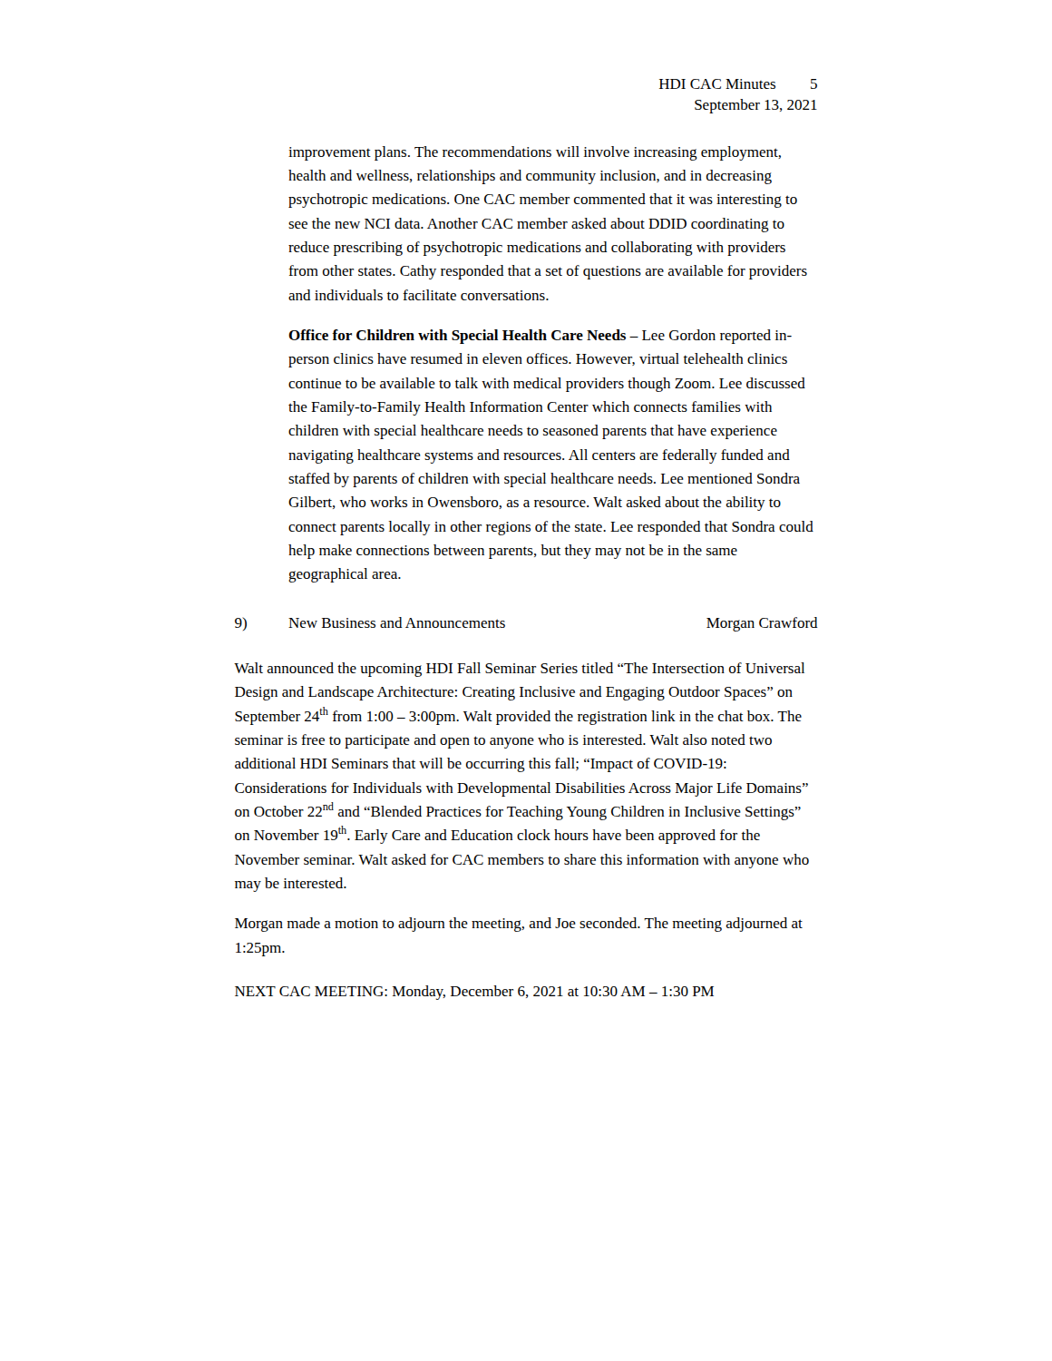HDI CAC Minutes 5
September 13, 2021
improvement plans. The recommendations will involve increasing employment, health and wellness, relationships and community inclusion, and in decreasing psychotropic medications. One CAC member commented that it was interesting to see the new NCI data. Another CAC member asked about DDID coordinating to reduce prescribing of psychotropic medications and collaborating with providers from other states. Cathy responded that a set of questions are available for providers and individuals to facilitate conversations.
Office for Children with Special Health Care Needs
– Lee Gordon reported in-person clinics have resumed in eleven offices. However, virtual telehealth clinics continue to be available to talk with medical providers though Zoom. Lee discussed the Family-to-Family Health Information Center which connects families with children with special healthcare needs to seasoned parents that have experience navigating healthcare systems and resources. All centers are federally funded and staffed by parents of children with special healthcare needs. Lee mentioned Sondra Gilbert, who works in Owensboro, as a resource. Walt asked about the ability to connect parents locally in other regions of the state. Lee responded that Sondra could help make connections between parents, but they may not be in the same geographical area.
9) New Business and Announcements Morgan Crawford
Walt announced the upcoming HDI Fall Seminar Series titled “The Intersection of Universal Design and Landscape Architecture: Creating Inclusive and Engaging Outdoor Spaces” on September 24th from 1:00 – 3:00pm. Walt provided the registration link in the chat box. The seminar is free to participate and open to anyone who is interested. Walt also noted two additional HDI Seminars that will be occurring this fall; “Impact of COVID-19: Considerations for Individuals with Developmental Disabilities Across Major Life Domains” on October 22nd and “Blended Practices for Teaching Young Children in Inclusive Settings” on November 19th. Early Care and Education clock hours have been approved for the November seminar. Walt asked for CAC members to share this information with anyone who may be interested.
Morgan made a motion to adjourn the meeting, and Joe seconded. The meeting adjourned at 1:25pm.
NEXT CAC MEETING: Monday, December 6, 2021 at 10:30 AM – 1:30 PM